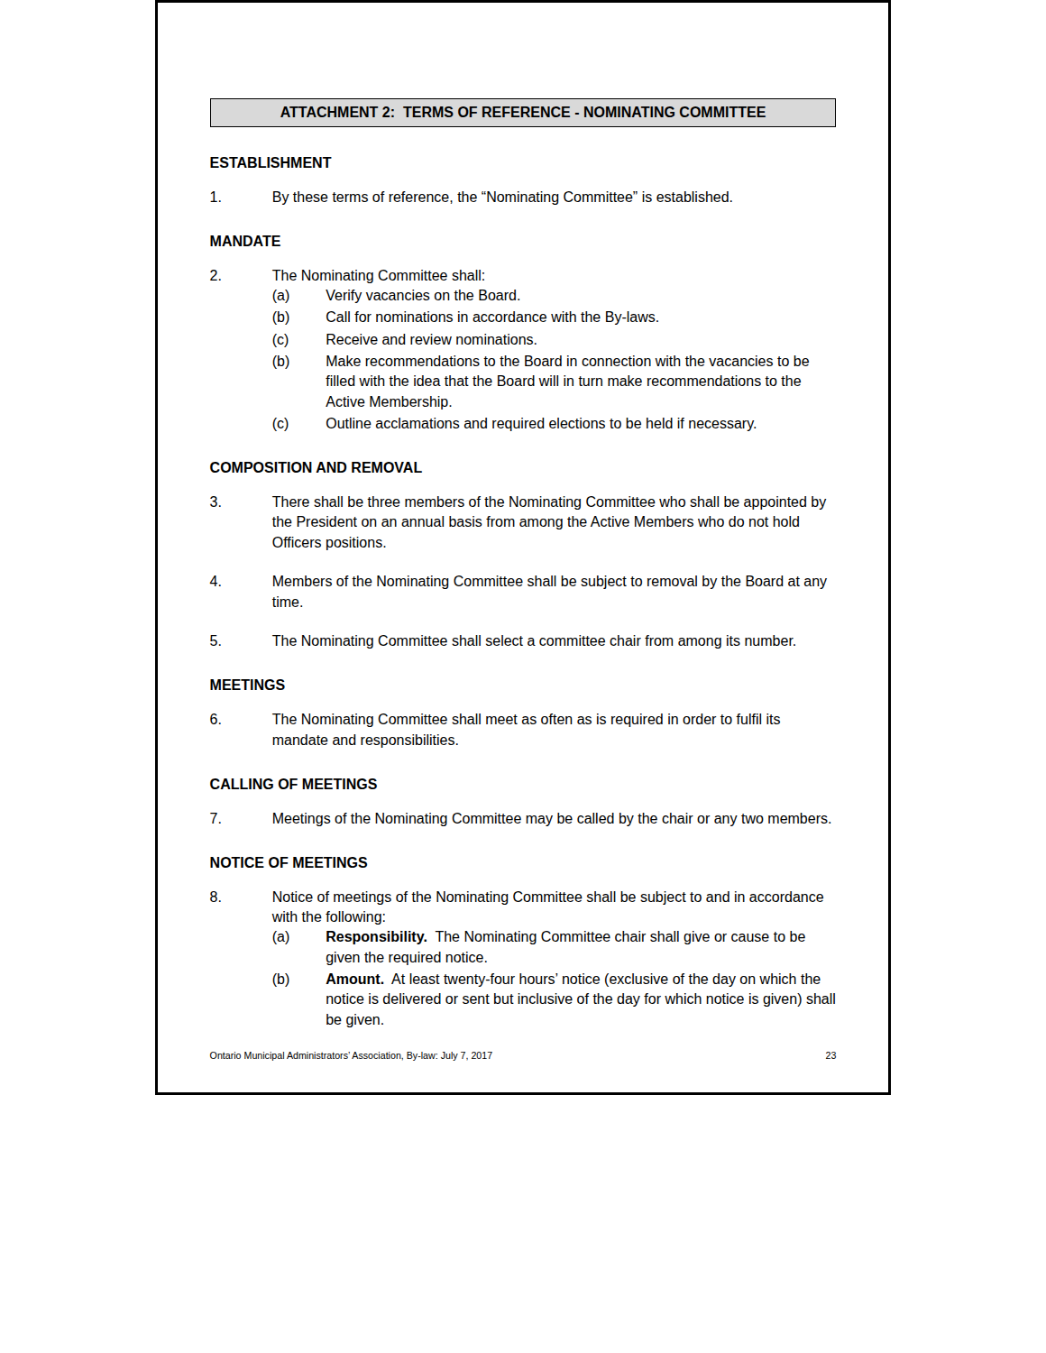ATTACHMENT 2: TERMS OF REFERENCE - NOMINATING COMMITTEE
Establishment
1. By these terms of reference, the “Nominating Committee” is established.
Mandate
2. The Nominating Committee shall:
(a) Verify vacancies on the Board.
(b) Call for nominations in accordance with the By-laws.
(c) Receive and review nominations.
(b) Make recommendations to the Board in connection with the vacancies to be filled with the idea that the Board will in turn make recommendations to the Active Membership.
(c) Outline acclamations and required elections to be held if necessary.
Composition and Removal
3. There shall be three members of the Nominating Committee who shall be appointed by the President on an annual basis from among the Active Members who do not hold Officers positions.
4. Members of the Nominating Committee shall be subject to removal by the Board at any time.
5. The Nominating Committee shall select a committee chair from among its number.
Meetings
6. The Nominating Committee shall meet as often as is required in order to fulfil its mandate and responsibilities.
Calling of Meetings
7. Meetings of the Nominating Committee may be called by the chair or any two members.
Notice of Meetings
8. Notice of meetings of the Nominating Committee shall be subject to and in accordance with the following:
(a) Responsibility. The Nominating Committee chair shall give or cause to be given the required notice.
(b) Amount. At least twenty-four hours’ notice (exclusive of the day on which the notice is delivered or sent but inclusive of the day for which notice is given) shall be given.
Ontario Municipal Administrators’ Association, By-law: July 7, 2017 23